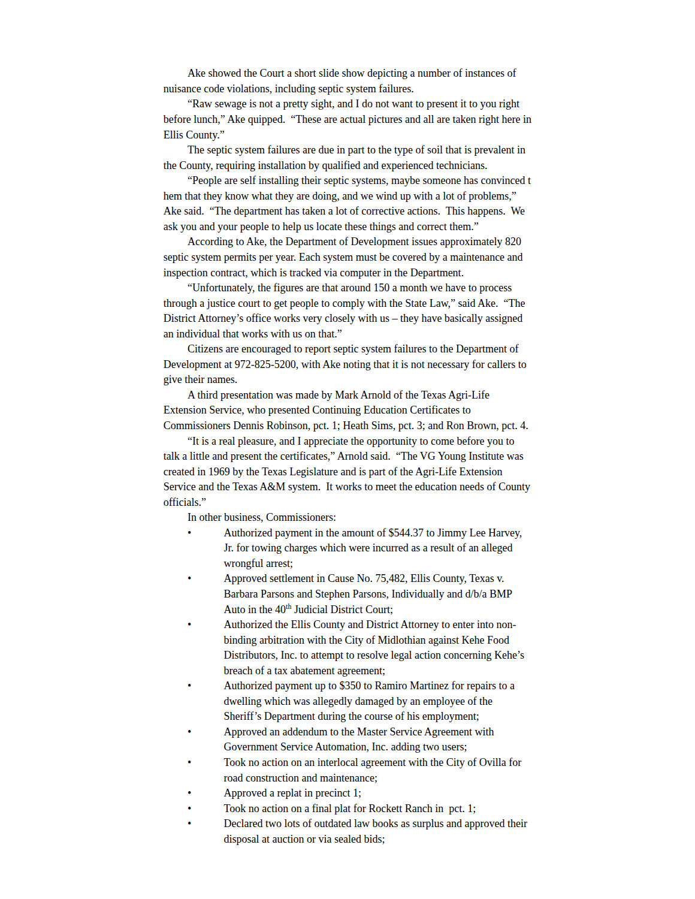Ake showed the Court a short slide show depicting a number of instances of nuisance code violations, including septic system failures.
“Raw sewage is not a pretty sight, and I do not want to present it to you right before lunch,” Ake quipped. “These are actual pictures and all are taken right here in Ellis County.”
The septic system failures are due in part to the type of soil that is prevalent in the County, requiring installation by qualified and experienced technicians.
“People are self installing their septic systems, maybe someone has convinced t hem that they know what they are doing, and we wind up with a lot of problems,” Ake said. “The department has taken a lot of corrective actions. This happens. We ask you and your people to help us locate these things and correct them.”
According to Ake, the Department of Development issues approximately 820 septic system permits per year. Each system must be covered by a maintenance and inspection contract, which is tracked via computer in the Department.
“Unfortunately, the figures are that around 150 a month we have to process through a justice court to get people to comply with the State Law,” said Ake. “The District Attorney’s office works very closely with us – they have basically assigned an individual that works with us on that.”
Citizens are encouraged to report septic system failures to the Department of Development at 972-825-5200, with Ake noting that it is not necessary for callers to give their names.
A third presentation was made by Mark Arnold of the Texas Agri-Life Extension Service, who presented Continuing Education Certificates to Commissioners Dennis Robinson, pct. 1; Heath Sims, pct. 3; and Ron Brown, pct. 4.
“It is a real pleasure, and I appreciate the opportunity to come before you to talk a little and present the certificates,” Arnold said. “The VG Young Institute was created in 1969 by the Texas Legislature and is part of the Agri-Life Extension Service and the Texas A&M system. It works to meet the education needs of County officials.”
In other business, Commissioners:
Authorized payment in the amount of $544.37 to Jimmy Lee Harvey, Jr. for towing charges which were incurred as a result of an alleged wrongful arrest;
Approved settlement in Cause No. 75,482, Ellis County, Texas v. Barbara Parsons and Stephen Parsons, Individually and d/b/a BMP Auto in the 40th Judicial District Court;
Authorized the Ellis County and District Attorney to enter into non-binding arbitration with the City of Midlothian against Kehe Food Distributors, Inc. to attempt to resolve legal action concerning Kehe’s breach of a tax abatement agreement;
Authorized payment up to $350 to Ramiro Martinez for repairs to a dwelling which was allegedly damaged by an employee of the Sheriff’s Department during the course of his employment;
Approved an addendum to the Master Service Agreement with Government Service Automation, Inc. adding two users;
Took no action on an interlocal agreement with the City of Ovilla for road construction and maintenance;
Approved a replat in precinct 1;
Took no action on a final plat for Rockett Ranch in pct. 1;
Declared two lots of outdated law books as surplus and approved their disposal at auction or via sealed bids;